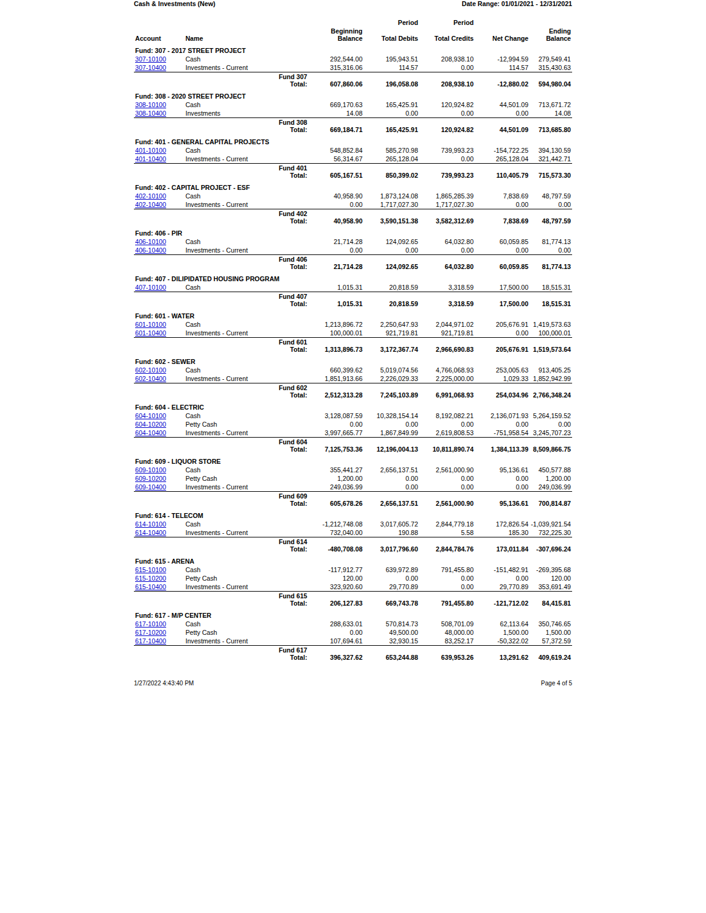Cash & Investments (New)
Date Range: 01/01/2021 - 12/31/2021
| | | | | Period | Period | | |
| --- | --- | --- | --- | --- | --- | --- | --- |
| Account | Name | | Beginning Balance | Total Debits | Total Credits | Net Change | Ending Balance |
| Fund: 307 - 2017 STREET PROJECT |
| 307-10100 | Cash | | 292,544.00 | 195,943.51 | 208,938.10 | -12,994.59 | 279,549.41 |
| 307-10400 | Investments - Current | | 315,316.06 | 114.57 | 0.00 | 114.57 | 315,430.63 |
| | | Fund 307 Total: | 607,860.06 | 196,058.08 | 208,938.10 | -12,880.02 | 594,980.04 |
| Fund: 308 - 2020 STREET PROJECT |
| 308-10100 | Cash | | 669,170.63 | 165,425.91 | 120,924.82 | 44,501.09 | 713,671.72 |
| 308-10400 | Investments | | 14.08 | 0.00 | 0.00 | 0.00 | 14.08 |
| | | Fund 308 Total: | 669,184.71 | 165,425.91 | 120,924.82 | 44,501.09 | 713,685.80 |
| Fund: 401 - GENERAL CAPITAL PROJECTS |
| 401-10100 | Cash | | 548,852.84 | 585,270.98 | 739,993.23 | -154,722.25 | 394,130.59 |
| 401-10400 | Investments - Current | | 56,314.67 | 265,128.04 | 0.00 | 265,128.04 | 321,442.71 |
| | | Fund 401 Total: | 605,167.51 | 850,399.02 | 739,993.23 | 110,405.79 | 715,573.30 |
| Fund: 402 - CAPITAL PROJECT - ESF |
| 402-10100 | Cash | | 40,958.90 | 1,873,124.08 | 1,865,285.39 | 7,838.69 | 48,797.59 |
| 402-10400 | Investments - Current | | 0.00 | 1,717,027.30 | 1,717,027.30 | 0.00 | 0.00 |
| | | Fund 402 Total: | 40,958.90 | 3,590,151.38 | 3,582,312.69 | 7,838.69 | 48,797.59 |
| Fund: 406 - PIR |
| 406-10100 | Cash | | 21,714.28 | 124,092.65 | 64,032.80 | 60,059.85 | 81,774.13 |
| 406-10400 | Investments - Current | | 0.00 | 0.00 | 0.00 | 0.00 | 0.00 |
| | | Fund 406 Total: | 21,714.28 | 124,092.65 | 64,032.80 | 60,059.85 | 81,774.13 |
| Fund: 407 - DILIPIDATED HOUSING PROGRAM |
| 407-10100 | Cash | | 1,015.31 | 20,818.59 | 3,318.59 | 17,500.00 | 18,515.31 |
| | | Fund 407 Total: | 1,015.31 | 20,818.59 | 3,318.59 | 17,500.00 | 18,515.31 |
| Fund: 601 - WATER |
| 601-10100 | Cash | | 1,213,896.72 | 2,250,647.93 | 2,044,971.02 | 205,676.91 | 1,419,573.63 |
| 601-10400 | Investments - Current | | 100,000.01 | 921,719.81 | 921,719.81 | 0.00 | 100,000.01 |
| | | Fund 601 Total: | 1,313,896.73 | 3,172,367.74 | 2,966,690.83 | 205,676.91 | 1,519,573.64 |
| Fund: 602 - SEWER |
| 602-10100 | Cash | | 660,399.62 | 5,019,074.56 | 4,766,068.93 | 253,005.63 | 913,405.25 |
| 602-10400 | Investments - Current | | 1,851,913.66 | 2,226,029.33 | 2,225,000.00 | 1,029.33 | 1,852,942.99 |
| | | Fund 602 Total: | 2,512,313.28 | 7,245,103.89 | 6,991,068.93 | 254,034.96 | 2,766,348.24 |
| Fund: 604 - ELECTRIC |
| 604-10100 | Cash | | 3,128,087.59 | 10,328,154.14 | 8,192,082.21 | 2,136,071.93 | 5,264,159.52 |
| 604-10200 | Petty Cash | | 0.00 | 0.00 | 0.00 | 0.00 | 0.00 |
| 604-10400 | Investments - Current | | 3,997,665.77 | 1,867,849.99 | 2,619,808.53 | -751,958.54 | 3,245,707.23 |
| | | Fund 604 Total: | 7,125,753.36 | 12,196,004.13 | 10,811,890.74 | 1,384,113.39 | 8,509,866.75 |
| Fund: 609 - LIQUOR STORE |
| 609-10100 | Cash | | 355,441.27 | 2,656,137.51 | 2,561,000.90 | 95,136.61 | 450,577.88 |
| 609-10200 | Petty Cash | | 1,200.00 | 0.00 | 0.00 | 0.00 | 1,200.00 |
| 609-10400 | Investments - Current | | 249,036.99 | 0.00 | 0.00 | 0.00 | 249,036.99 |
| | | Fund 609 Total: | 605,678.26 | 2,656,137.51 | 2,561,000.90 | 95,136.61 | 700,814.87 |
| Fund: 614 - TELECOM |
| 614-10100 | Cash | | -1,212,748.08 | 3,017,605.72 | 2,844,779.18 | 172,826.54 | -1,039,921.54 |
| 614-10400 | Investments - Current | | 732,040.00 | 190.88 | 5.58 | 185.30 | 732,225.30 |
| | | Fund 614 Total: | -480,708.08 | 3,017,796.60 | 2,844,784.76 | 173,011.84 | -307,696.24 |
| Fund: 615 - ARENA |
| 615-10100 | Cash | | -117,912.77 | 639,972.89 | 791,455.80 | -151,482.91 | -269,395.68 |
| 615-10200 | Petty Cash | | 120.00 | 0.00 | 0.00 | 0.00 | 120.00 |
| 615-10400 | Investments - Current | | 323,920.60 | 29,770.89 | 0.00 | 29,770.89 | 353,691.49 |
| | | Fund 615 Total: | 206,127.83 | 669,743.78 | 791,455.80 | -121,712.02 | 84,415.81 |
| Fund: 617 - M/P CENTER |
| 617-10100 | Cash | | 288,633.01 | 570,814.73 | 508,701.09 | 62,113.64 | 350,746.65 |
| 617-10200 | Petty Cash | | 0.00 | 49,500.00 | 48,000.00 | 1,500.00 | 1,500.00 |
| 617-10400 | Investments - Current | | 107,694.61 | 32,930.15 | 83,252.17 | -50,322.02 | 57,372.59 |
| | | Fund 617 Total: | 396,327.62 | 653,244.88 | 639,953.26 | 13,291.62 | 409,619.24 |
1/27/2022 4:43:40 PM
Page 4 of 5